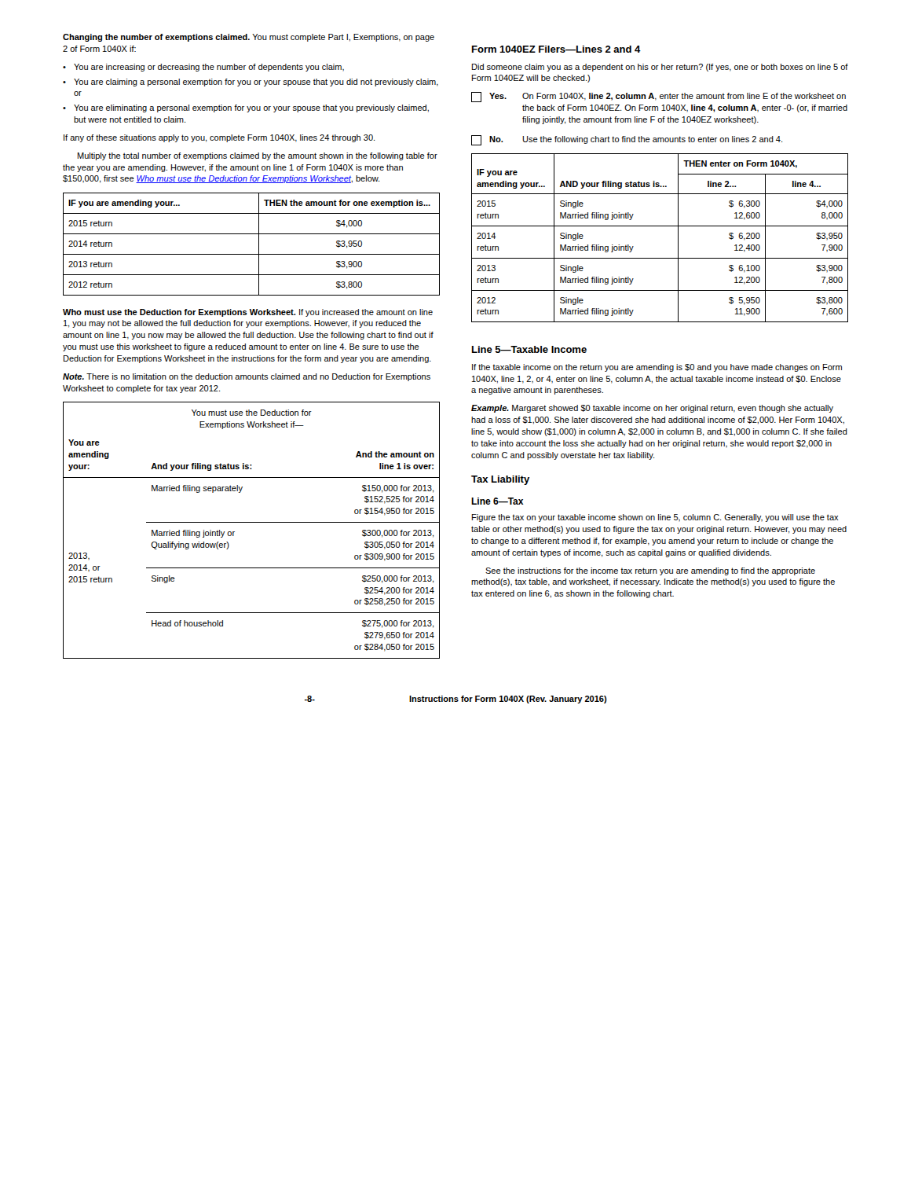Changing the number of exemptions claimed. You must complete Part I, Exemptions, on page 2 of Form 1040X if:
You are increasing or decreasing the number of dependents you claim,
You are claiming a personal exemption for you or your spouse that you did not previously claim, or
You are eliminating a personal exemption for you or your spouse that you previously claimed, but were not entitled to claim.
If any of these situations apply to you, complete Form 1040X, lines 24 through 30.
Multiply the total number of exemptions claimed by the amount shown in the following table for the year you are amending. However, if the amount on line 1 of Form 1040X is more than $150,000, first see Who must use the Deduction for Exemptions Worksheet, below.
| IF you are amending your... | THEN the amount for one exemption is... |
| --- | --- |
| 2015 return | $4,000 |
| 2014 return | $3,950 |
| 2013 return | $3,900 |
| 2012 return | $3,800 |
Who must use the Deduction for Exemptions Worksheet. If you increased the amount on line 1, you may not be allowed the full deduction for your exemptions. However, if you reduced the amount on line 1, you now may be allowed the full deduction. Use the following chart to find out if you must use this worksheet to figure a reduced amount to enter on line 4. Be sure to use the Deduction for Exemptions Worksheet in the instructions for the form and year you are amending.
Note. There is no limitation on the deduction amounts claimed and no Deduction for Exemptions Worksheet to complete for tax year 2012.
You must use the Deduction for
Exemptions Worksheet if—
| You are amending your: | And your filing status is: | And the amount on line 1 is over: |
| 2013, 2014, or 2015 return | Married filing separately | $150,000 for 2013, $152,525 for 2014 or $154,950 for 2015 |
| Married filing jointly or Qualifying widow(er) | $300,000 for 2013, $305,050 for 2014 or $309,900 for 2015 |
| Single | $250,000 for 2013, $254,200 for 2014 or $258,250 for 2015 |
| Head of household | $275,000 for 2013, $279,650 for 2014 or $284,050 for 2015 |
Form 1040EZ Filers—Lines 2 and 4
Did someone claim you as a dependent on his or her return? (If yes, one or both boxes on line 5 of Form 1040EZ will be checked.)
Yes.
On Form 1040X, line 2, column A, enter the amount from line E of the worksheet on the back of Form 1040EZ. On Form 1040X, line 4, column A, enter -0- (or, if married filing jointly, the amount from line F of the 1040EZ worksheet).
No.
Use the following chart to find the amounts to enter on lines 2 and 4.
| IF you are amending your... | AND your filing status is... | THEN enter on Form 1040X, |
| --- | --- | --- |
| line 2... | line 4... |
| 2015 return | Single Married filing jointly | $ 6,300 12,600 | $4,000 8,000 |
| 2014 return | Single Married filing jointly | $ 6,200 12,400 | $3,950 7,900 |
| 2013 return | Single Married filing jointly | $ 6,100 12,200 | $3,900 7,800 |
| 2012 return | Single Married filing jointly | $ 5,950 11,900 | $3,800 7,600 |
Line 5—Taxable Income
If the taxable income on the return you are amending is $0 and you have made changes on Form 1040X, line 1, 2, or 4, enter on line 5, column A, the actual taxable income instead of $0. Enclose a negative amount in parentheses.
Example. Margaret showed $0 taxable income on her original return, even though she actually had a loss of $1,000. She later discovered she had additional income of $2,000. Her Form 1040X, line 5, would show ($1,000) in column A, $2,000 in column B, and $1,000 in column C. If she failed to take into account the loss she actually had on her original return, she would report $2,000 in column C and possibly overstate her tax liability.
Tax Liability
Line 6—Tax
Figure the tax on your taxable income shown on line 5, column C. Generally, you will use the tax table or other method(s) you used to figure the tax on your original return. However, you may need to change to a different method if, for example, you amend your return to include or change the amount of certain types of income, such as capital gains or qualified dividends.
See the instructions for the income tax return you are amending to find the appropriate method(s), tax table, and worksheet, if necessary. Indicate the method(s) you used to figure the tax entered on line 6, as shown in the following chart.
-8- Instructions for Form 1040X (Rev. January 2016)